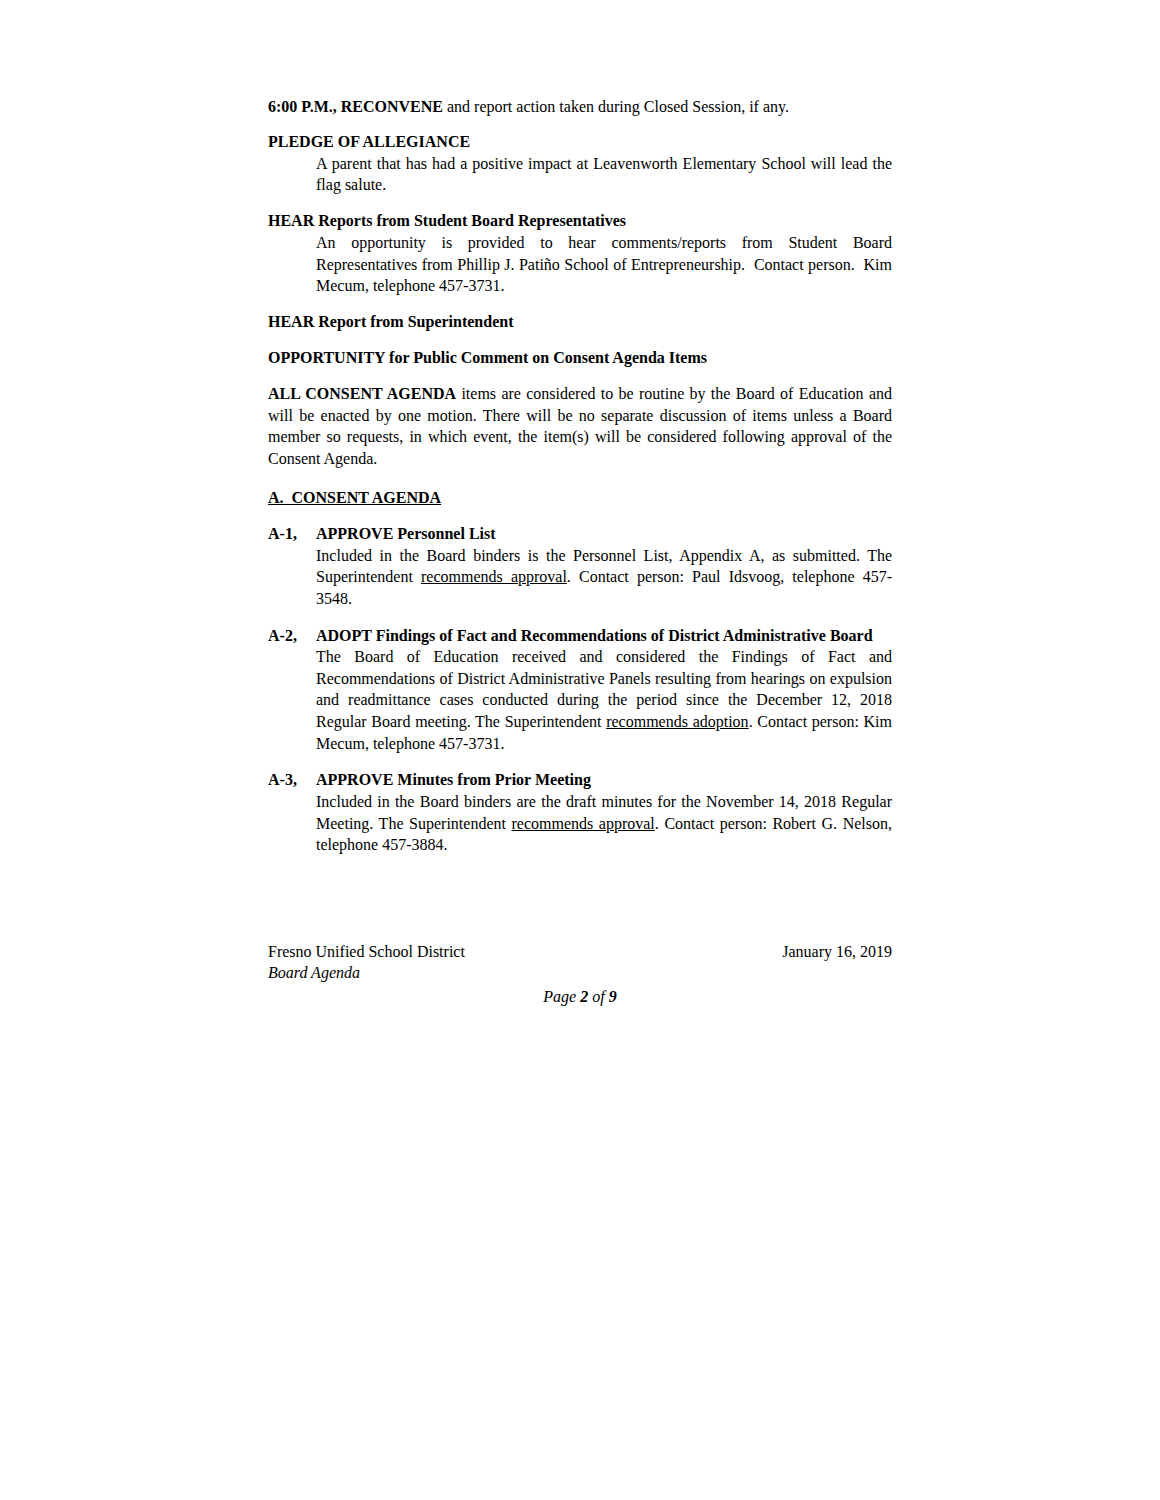6:00 P.M., RECONVENE and report action taken during Closed Session, if any.
PLEDGE OF ALLEGIANCE
A parent that has had a positive impact at Leavenworth Elementary School will lead the flag salute.
HEAR Reports from Student Board Representatives
An opportunity is provided to hear comments/reports from Student Board Representatives from Phillip J. Patiño School of Entrepreneurship. Contact person. Kim Mecum, telephone 457-3731.
HEAR Report from Superintendent
OPPORTUNITY for Public Comment on Consent Agenda Items
ALL CONSENT AGENDA items are considered to be routine by the Board of Education and will be enacted by one motion. There will be no separate discussion of items unless a Board member so requests, in which event, the item(s) will be considered following approval of the Consent Agenda.
A. CONSENT AGENDA
A-1, APPROVE Personnel List
Included in the Board binders is the Personnel List, Appendix A, as submitted. The Superintendent recommends approval. Contact person: Paul Idsvoog, telephone 457-3548.
A-2, ADOPT Findings of Fact and Recommendations of District Administrative Board
The Board of Education received and considered the Findings of Fact and Recommendations of District Administrative Panels resulting from hearings on expulsion and readmittance cases conducted during the period since the December 12, 2018 Regular Board meeting. The Superintendent recommends adoption. Contact person: Kim Mecum, telephone 457-3731.
A-3, APPROVE Minutes from Prior Meeting
Included in the Board binders are the draft minutes for the November 14, 2018 Regular Meeting. The Superintendent recommends approval. Contact person: Robert G. Nelson, telephone 457-3884.
Fresno Unified School District January 16, 2019
Board Agenda
Page 2 of 9